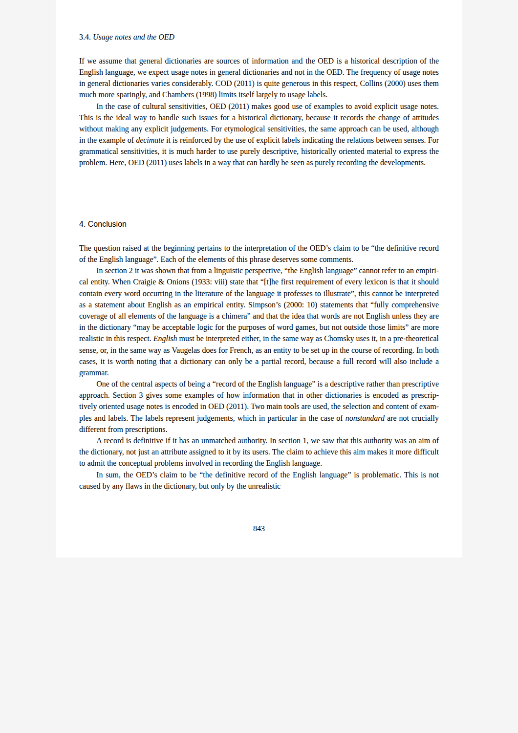3.4. Usage notes and the OED
If we assume that general dictionaries are sources of information and the OED is a historical description of the English language, we expect usage notes in general dictionaries and not in the OED. The frequency of usage notes in general dictionaries varies considerably. COD (2011) is quite generous in this respect, Collins (2000) uses them much more sparingly, and Chambers (1998) limits itself largely to usage labels.
In the case of cultural sensitivities, OED (2011) makes good use of examples to avoid explicit usage notes. This is the ideal way to handle such issues for a historical dictionary, because it records the change of attitudes without making any explicit judgements. For etymological sensitivities, the same approach can be used, although in the example of decimate it is reinforced by the use of explicit labels indicating the relations between senses. For grammatical sensitivities, it is much harder to use purely descriptive, historically oriented material to express the problem. Here, OED (2011) uses labels in a way that can hardly be seen as purely recording the developments.
4. Conclusion
The question raised at the beginning pertains to the interpretation of the OED’s claim to be “the definitive record of the English language”. Each of the elements of this phrase deserves some comments.
In section 2 it was shown that from a linguistic perspective, “the English language” cannot refer to an empirical entity. When Craigie & Onions (1933: viii) state that “[t]he first requirement of every lexicon is that it should contain every word occurring in the literature of the language it professes to illustrate”, this cannot be interpreted as a statement about English as an empirical entity. Simpson’s (2000: 10) statements that “fully comprehensive coverage of all elements of the language is a chimera” and that the idea that words are not English unless they are in the dictionary “may be acceptable logic for the purposes of word games, but not outside those limits” are more realistic in this respect. English must be interpreted either, in the same way as Chomsky uses it, in a pre-theoretical sense, or, in the same way as Vaugelas does for French, as an entity to be set up in the course of recording. In both cases, it is worth noting that a dictionary can only be a partial record, because a full record will also include a grammar.
One of the central aspects of being a “record of the English language” is a descriptive rather than prescriptive approach. Section 3 gives some examples of how information that in other dictionaries is encoded as prescriptively oriented usage notes is encoded in OED (2011). Two main tools are used, the selection and content of examples and labels. The labels represent judgements, which in particular in the case of nonstandard are not crucially different from prescriptions.
A record is definitive if it has an unmatched authority. In section 1, we saw that this authority was an aim of the dictionary, not just an attribute assigned to it by its users. The claim to achieve this aim makes it more difficult to admit the conceptual problems involved in recording the English language.
In sum, the OED’s claim to be “the definitive record of the English language” is problematic. This is not caused by any flaws in the dictionary, but only by the unrealistic
843